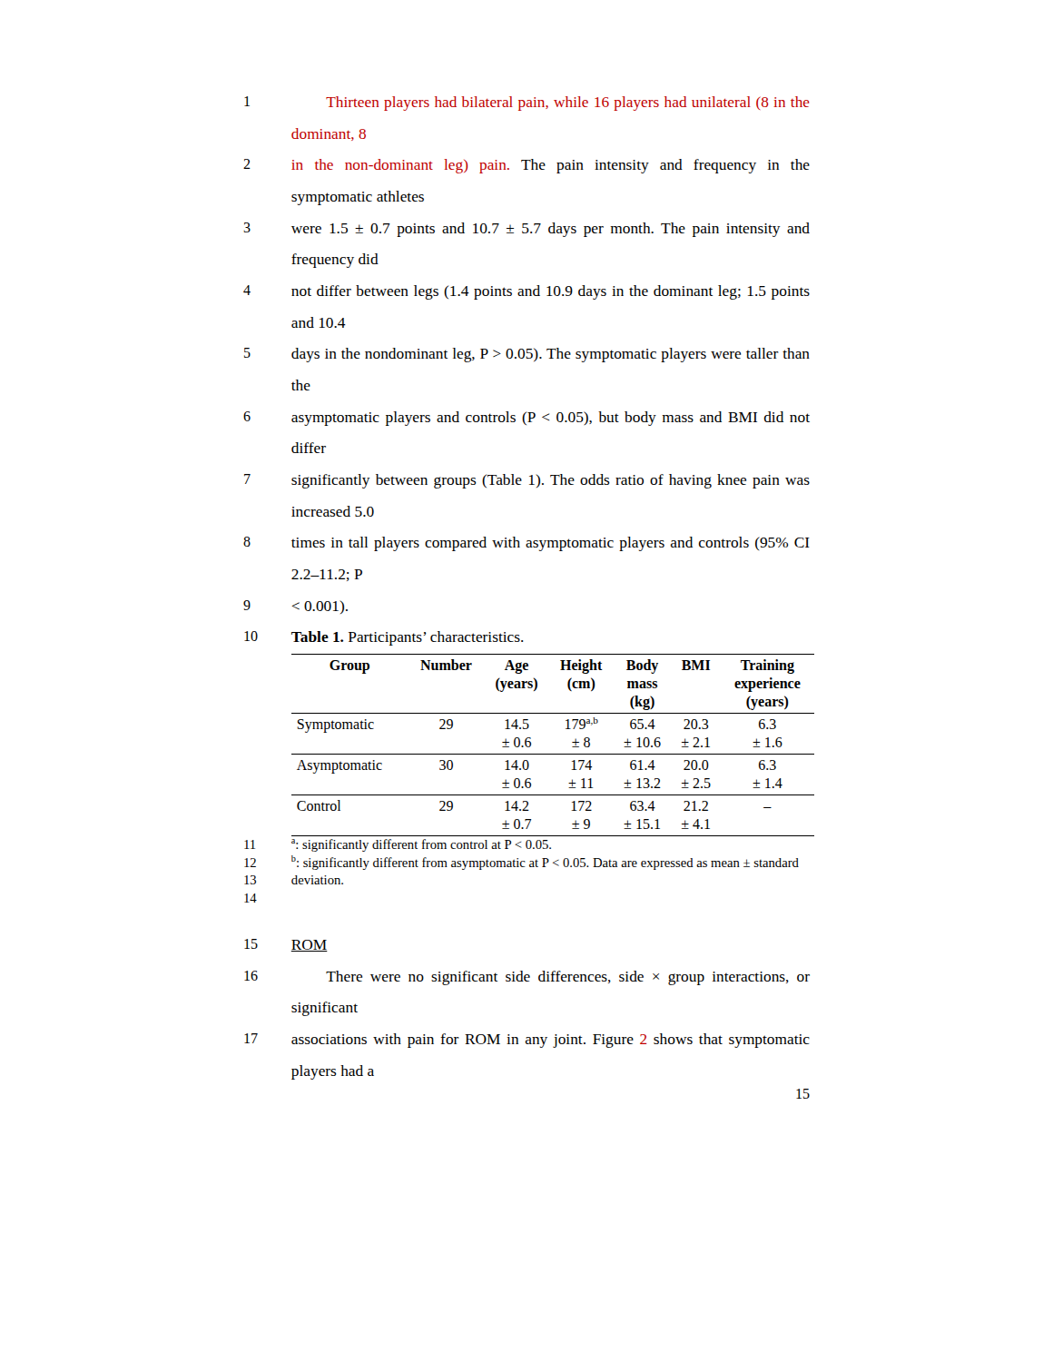1
Thirteen players had bilateral pain, while 16 players had unilateral (8 in the dominant, 8
2
in the non-dominant leg) pain. The pain intensity and frequency in the symptomatic athletes
3
were 1.5 ± 0.7 points and 10.7 ± 5.7 days per month. The pain intensity and frequency did
4
not differ between legs (1.4 points and 10.9 days in the dominant leg; 1.5 points and 10.4
5
days in the nondominant leg, P > 0.05). The symptomatic players were taller than the
6
asymptomatic players and controls (P < 0.05), but body mass and BMI did not differ
7
significantly between groups (Table 1). The odds ratio of having knee pain was increased 5.0
8
times in tall players compared with asymptomatic players and controls (95% CI 2.2–11.2; P
9
< 0.001).
10
Table 1. Participants’ characteristics.
| Group | Number | Age (years) | Height (cm) | Body mass (kg) | BMI | Training experience (years) |
| --- | --- | --- | --- | --- | --- | --- |
| Symptomatic | 29 | 14.5 ± 0.6 | 179 a,b ± 8 | 65.4 ± 10.6 | 20.3 ± 2.1 | 6.3 ± 1.6 |
| Asymptomatic | 30 | 14.0 ± 0.6 | 174 ± 11 | 61.4 ± 13.2 | 20.0 ± 2.5 | 6.3 ± 1.4 |
| Control | 29 | 14.2 ± 0.7 | 172 ± 9 | 63.4 ± 15.1 | 21.2 ± 4.1 | – |
11
a: significantly different from control at P < 0.05.
12
b: significantly different from asymptomatic at P < 0.05. Data are expressed as mean ± standard
13
deviation.
14
15
ROM
16
There were no significant side differences, side × group interactions, or significant
17
associations with pain for ROM in any joint. Figure 2 shows that symptomatic players had a
15